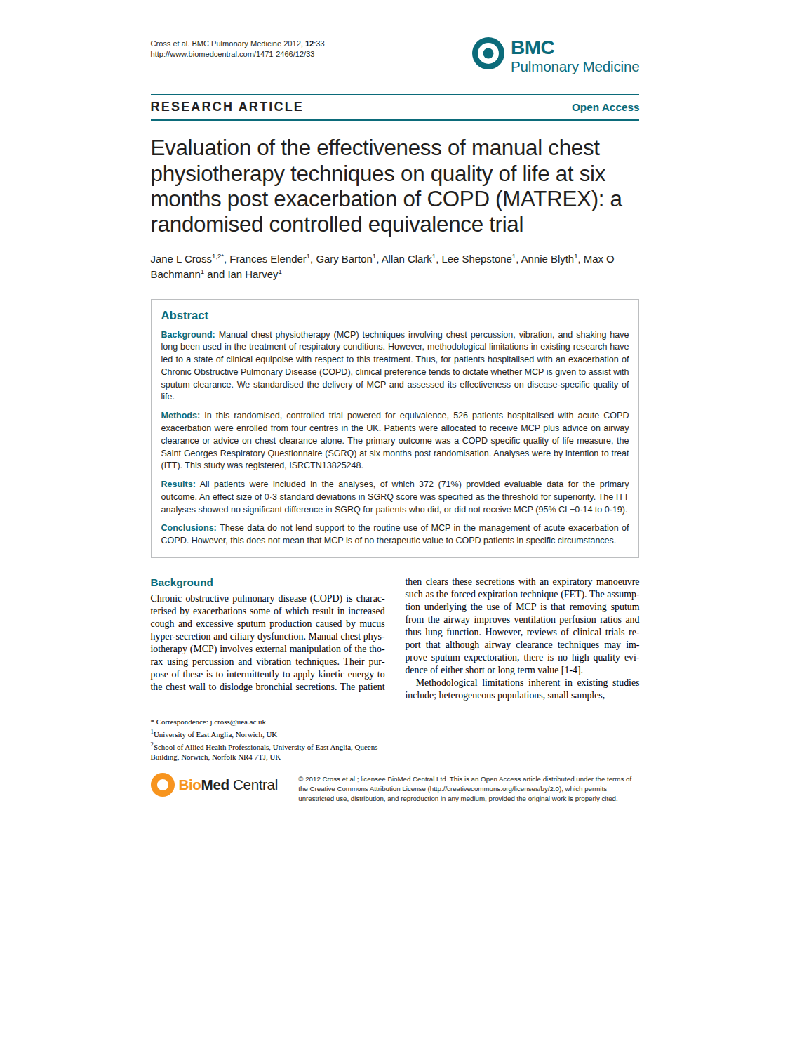Cross et al. BMC Pulmonary Medicine 2012, 12:33
http://www.biomedcentral.com/1471-2466/12/33
BMC Pulmonary Medicine
RESEARCH ARTICLE
Open Access
Evaluation of the effectiveness of manual chest physiotherapy techniques on quality of life at six months post exacerbation of COPD (MATREX): a randomised controlled equivalence trial
Jane L Cross1,2*, Frances Elender1, Gary Barton1, Allan Clark1, Lee Shepstone1, Annie Blyth1, Max O Bachmann1 and Ian Harvey1
Abstract
Background: Manual chest physiotherapy (MCP) techniques involving chest percussion, vibration, and shaking have long been used in the treatment of respiratory conditions. However, methodological limitations in existing research have led to a state of clinical equipoise with respect to this treatment. Thus, for patients hospitalised with an exacerbation of Chronic Obstructive Pulmonary Disease (COPD), clinical preference tends to dictate whether MCP is given to assist with sputum clearance. We standardised the delivery of MCP and assessed its effectiveness on disease-specific quality of life.
Methods: In this randomised, controlled trial powered for equivalence, 526 patients hospitalised with acute COPD exacerbation were enrolled from four centres in the UK. Patients were allocated to receive MCP plus advice on airway clearance or advice on chest clearance alone. The primary outcome was a COPD specific quality of life measure, the Saint Georges Respiratory Questionnaire (SGRQ) at six months post randomisation. Analyses were by intention to treat (ITT). This study was registered, ISRCTN13825248.
Results: All patients were included in the analyses, of which 372 (71%) provided evaluable data for the primary outcome. An effect size of 0·3 standard deviations in SGRQ score was specified as the threshold for superiority. The ITT analyses showed no significant difference in SGRQ for patients who did, or did not receive MCP (95% CI −0·14 to 0·19).
Conclusions: These data do not lend support to the routine use of MCP in the management of acute exacerbation of COPD. However, this does not mean that MCP is of no therapeutic value to COPD patients in specific circumstances.
Background
Chronic obstructive pulmonary disease (COPD) is characterised by exacerbations some of which result in increased cough and excessive sputum production caused by mucus hyper-secretion and ciliary dysfunction. Manual chest physiotherapy (MCP) involves external manipulation of the thorax using percussion and vibration techniques. Their purpose of these is to intermittently to apply kinetic energy to the chest wall to dislodge bronchial secretions. The patient then clears these secretions with an expiratory manoeuvre such as the forced expiration technique (FET). The assumption underlying the use of MCP is that removing sputum from the airway improves ventilation perfusion ratios and thus lung function. However, reviews of clinical trials report that although airway clearance techniques may improve sputum expectoration, there is no high quality evidence of either short or long term value [1-4].
Methodological limitations inherent in existing studies include; heterogeneous populations, small samples,
* Correspondence: j.cross@uea.ac.uk
1University of East Anglia, Norwich, UK
2School of Allied Health Professionals, University of East Anglia, Queens Building, Norwich, Norfolk NR4 7TJ, UK
Bio Med Central
© 2012 Cross et al.; licensee BioMed Central Ltd. This is an Open Access article distributed under the terms of the Creative Commons Attribution License (http://creativecommons.org/licenses/by/2.0), which permits unrestricted use, distribution, and reproduction in any medium, provided the original work is properly cited.